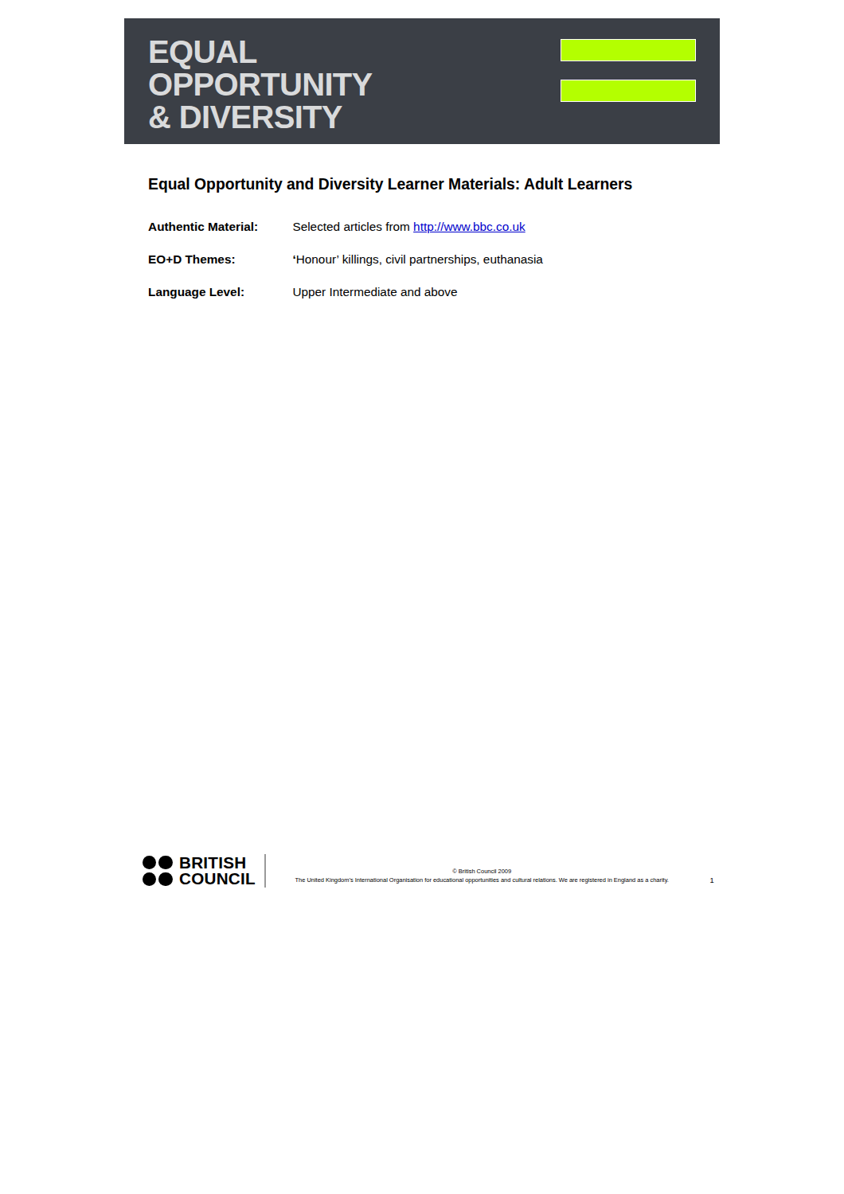Equal
Opportunity
& Diversity
Equal Opportunity and Diversity Learner Materials: Adult Learners
| Authentic Material: | Selected articles from http://www.bbc.co.uk |
| EO+D Themes: | ‘ Honour’ killings, civil partnerships, euthanasia |
| Language Level: | Upper Intermediate and above |
BRITISH
COUNCIL
© British Council 2009
The United Kingdom’s International Organisation for educational opportunities and cultural relations. We are registered in England as a charity.
1